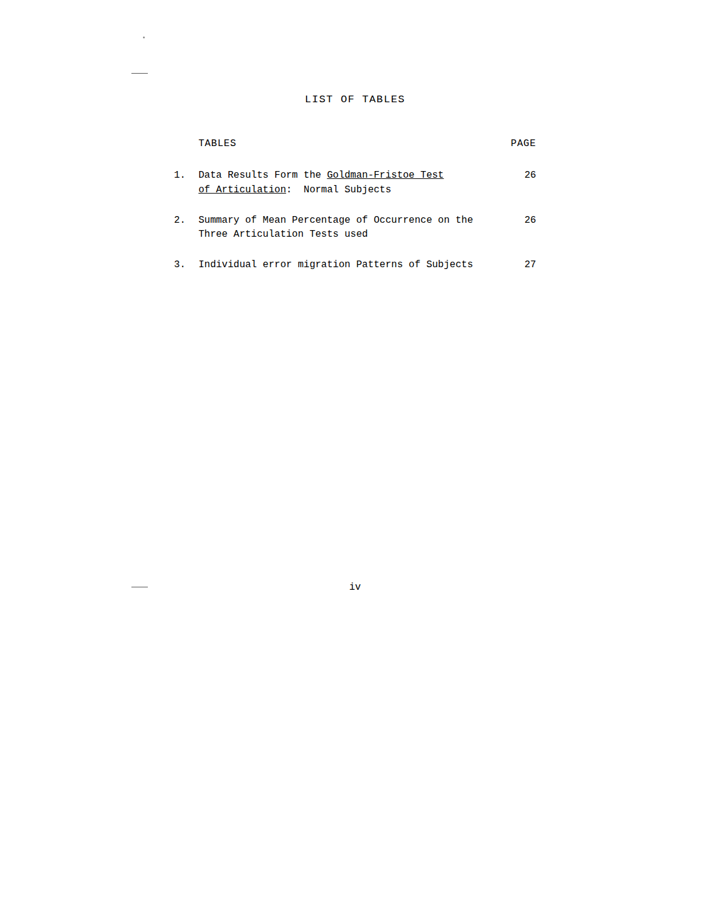LIST OF TABLES
| | TABLES | PAGE |
| 1. | Data Results Form the Goldman-Fristoe Test of Articulation : Normal Subjects | 26 |
| 2. | Summary of Mean Percentage of Occurrence on the Three Articulation Tests used | 26 |
| 3. | Individual error migration Patterns of Subjects | 27 |
iv